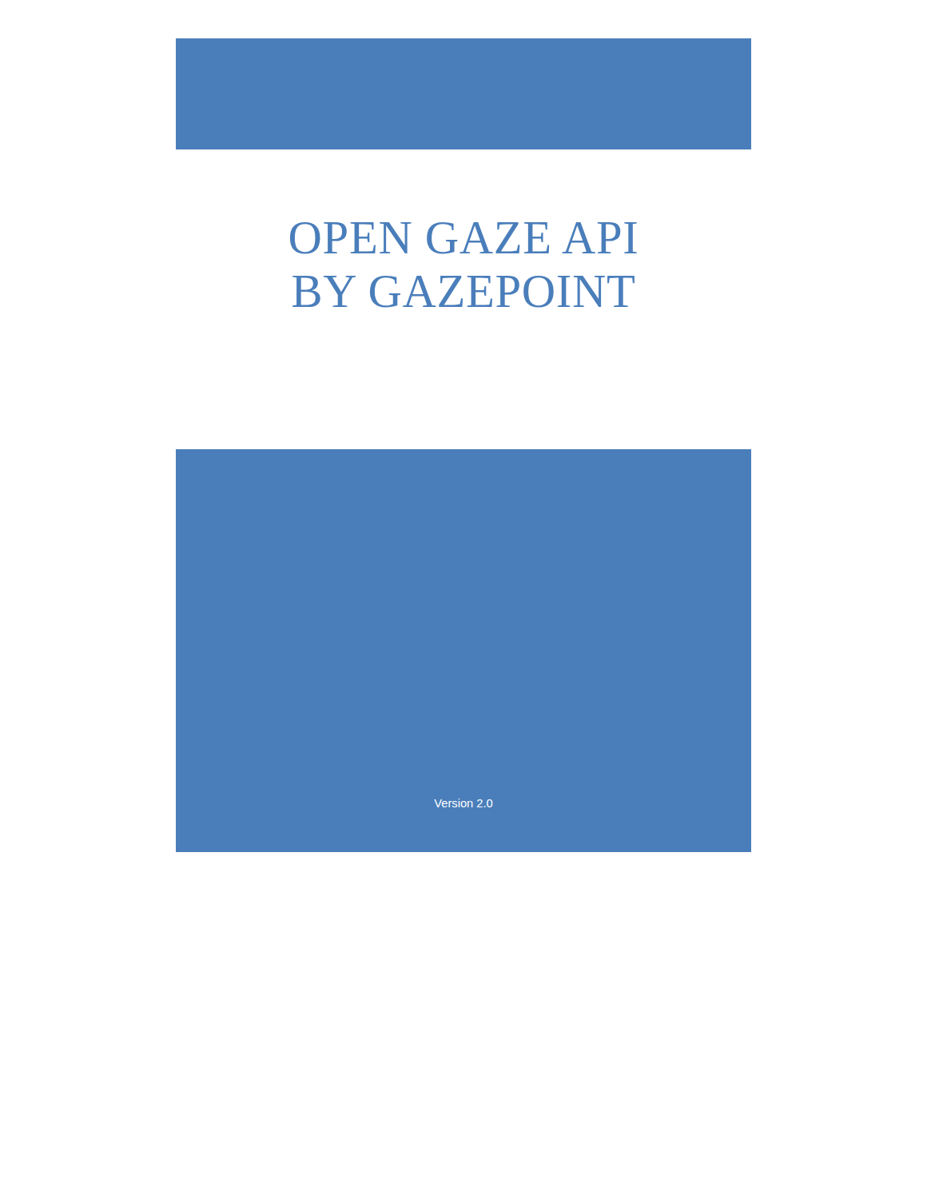OPEN GAZE API
BY GAZEPOINT
Version 2.0